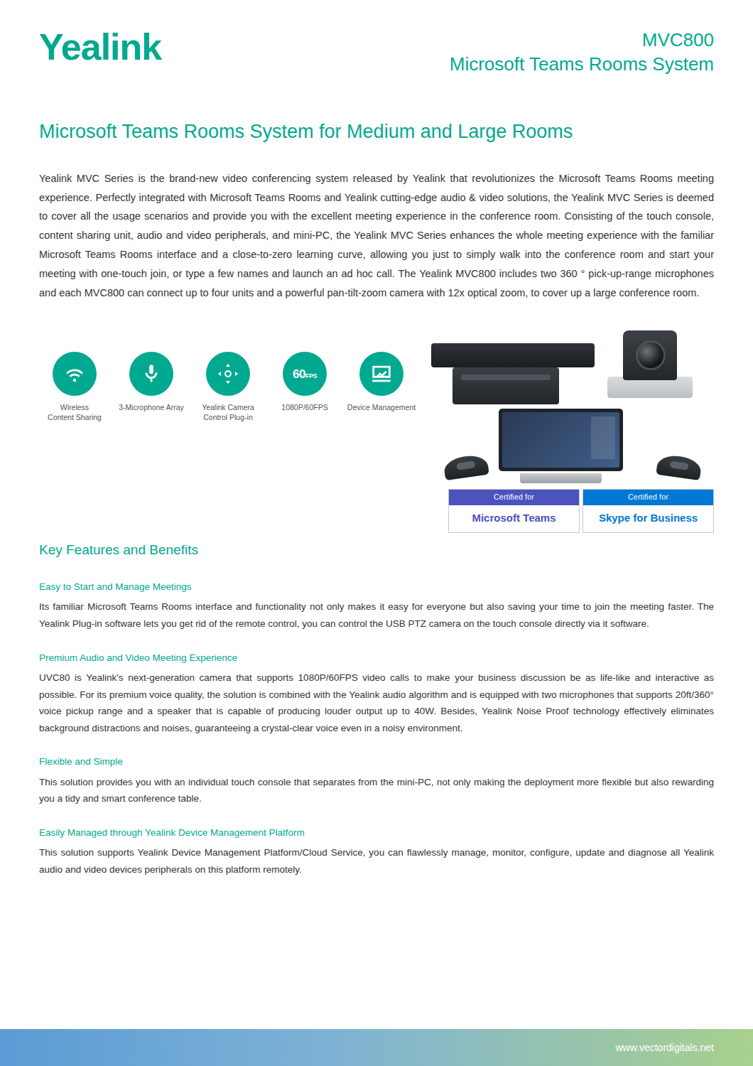Yealink
MVC800 Microsoft Teams Rooms System
Microsoft Teams Rooms System for Medium and Large Rooms
Yealink MVC Series is the brand-new video conferencing system released by Yealink that revolutionizes the Microsoft Teams Rooms meeting experience. Perfectly integrated with Microsoft Teams Rooms and Yealink cutting-edge audio & video solutions, the Yealink MVC Series is deemed to cover all the usage scenarios and provide you with the excellent meeting experience in the conference room. Consisting of the touch console, content sharing unit, audio and video peripherals, and mini-PC, the Yealink MVC Series enhances the whole meeting experience with the familiar Microsoft Teams Rooms interface and a close-to-zero learning curve, allowing you just to simply walk into the conference room and start your meeting with one-touch join, or type a few names and launch an ad hoc call. The Yealink MVC800 includes two 360 ° pick-up-range microphones and each MVC800 can connect up to four units and a powerful pan-tilt-zoom camera with 12x optical zoom, to cover up a large conference room.
Wireless
Content Sharing
3-Microphone Array
Yealink Camera
Control Plug-in
60FPS
1080P/60FPS
Device Management
Certified for
Microsoft Teams
Certified for
Skype for Business
Key Features and Benefits
Easy to Start and Manage Meetings
Its familiar Microsoft Teams Rooms interface and functionality not only makes it easy for everyone but also saving your time to join the meeting faster. The Yealink Plug-in software lets you get rid of the remote control, you can control the USB PTZ camera on the touch console directly via it software.
Premium Audio and Video Meeting Experience
UVC80 is Yealink's next-generation camera that supports 1080P/60FPS video calls to make your business discussion be as life-like and interactive as possible. For its premium voice quality, the solution is combined with the Yealink audio algorithm and is equipped with two microphones that supports 20ft/360° voice pickup range and a speaker that is capable of producing louder output up to 40W. Besides, Yealink Noise Proof technology effectively eliminates background distractions and noises, guaranteeing a crystal-clear voice even in a noisy environment.
Flexible and Simple
This solution provides you with an individual touch console that separates from the mini-PC, not only making the deployment more flexible but also rewarding you a tidy and smart conference table.
Easily Managed through Yealink Device Management Platform
This solution supports Yealink Device Management Platform/Cloud Service, you can flawlessly manage, monitor, configure, update and diagnose all Yealink audio and video devices peripherals on this platform remotely.
www.vectordigitals.net